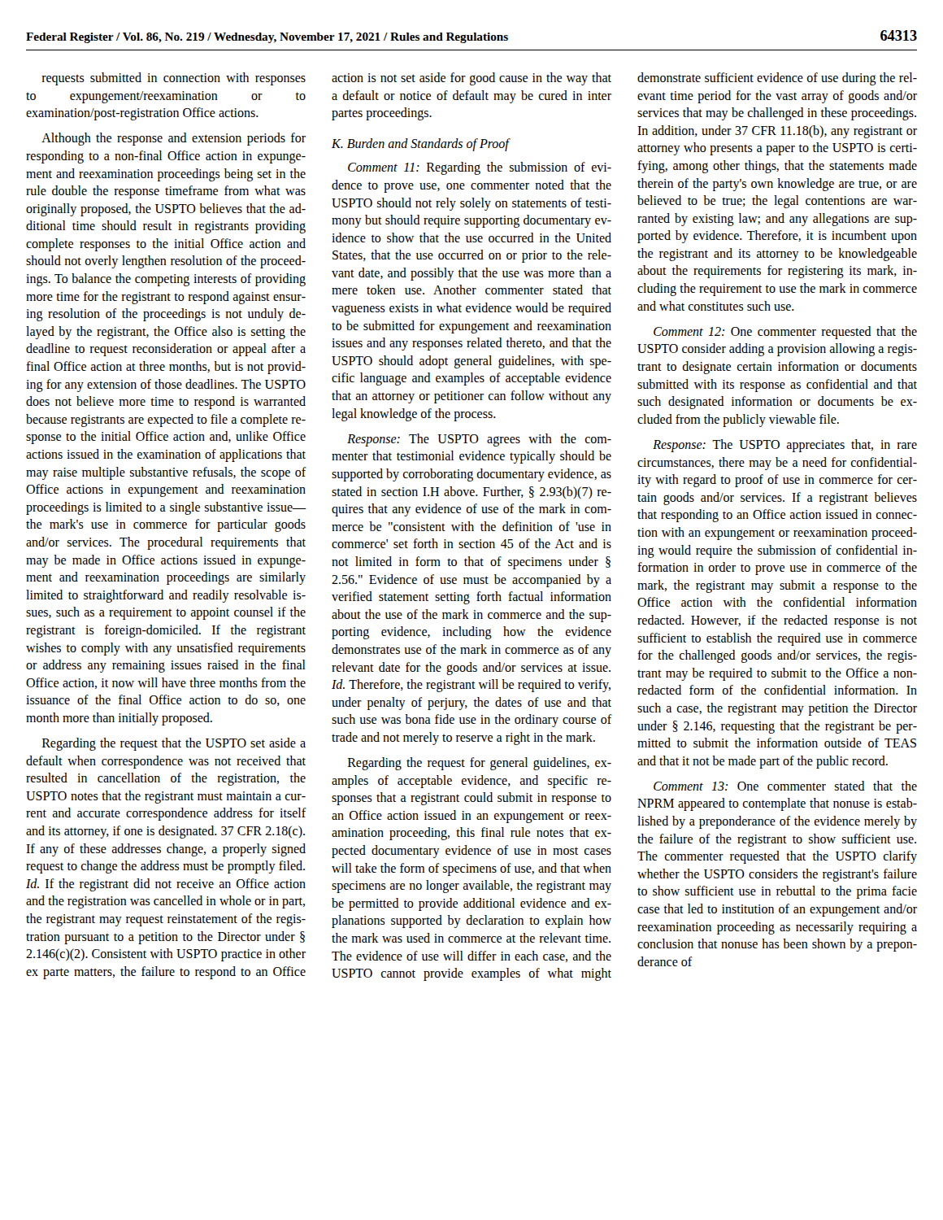Federal Register / Vol. 86, No. 219 / Wednesday, November 17, 2021 / Rules and Regulations
64313
requests submitted in connection with responses to expungement/reexamination or to examination/post-registration Office actions.
Although the response and extension periods for responding to a non-final Office action in expungement and reexamination proceedings being set in the rule double the response timeframe from what was originally proposed, the USPTO believes that the additional time should result in registrants providing complete responses to the initial Office action and should not overly lengthen resolution of the proceedings. To balance the competing interests of providing more time for the registrant to respond against ensuring resolution of the proceedings is not unduly delayed by the registrant, the Office also is setting the deadline to request reconsideration or appeal after a final Office action at three months, but is not providing for any extension of those deadlines. The USPTO does not believe more time to respond is warranted because registrants are expected to file a complete response to the initial Office action and, unlike Office actions issued in the examination of applications that may raise multiple substantive refusals, the scope of Office actions in expungement and reexamination proceedings is limited to a single substantive issue—the mark's use in commerce for particular goods and/or services. The procedural requirements that may be made in Office actions issued in expungement and reexamination proceedings are similarly limited to straightforward and readily resolvable issues, such as a requirement to appoint counsel if the registrant is foreign-domiciled. If the registrant wishes to comply with any unsatisfied requirements or address any remaining issues raised in the final Office action, it now will have three months from the issuance of the final Office action to do so, one month more than initially proposed.
Regarding the request that the USPTO set aside a default when correspondence was not received that resulted in cancellation of the registration, the USPTO notes that the registrant must maintain a current and accurate correspondence address for itself and its attorney, if one is designated. 37 CFR 2.18(c). If any of these addresses change, a properly signed request to change the address must be promptly filed. Id. If the registrant did not receive an Office action and the registration was cancelled in whole or in part, the registrant may request reinstatement of the registration pursuant to a petition to the Director under § 2.146(c)(2). Consistent with USPTO practice in other ex parte matters, the failure to respond to an Office action is not set aside for good cause in the way that a default or notice of default may be cured in inter partes proceedings.
K. Burden and Standards of Proof
Comment 11: Regarding the submission of evidence to prove use, one commenter noted that the USPTO should not rely solely on statements of testimony but should require supporting documentary evidence to show that the use occurred in the United States, that the use occurred on or prior to the relevant date, and possibly that the use was more than a mere token use. Another commenter stated that vagueness exists in what evidence would be required to be submitted for expungement and reexamination issues and any responses related thereto, and that the USPTO should adopt general guidelines, with specific language and examples of acceptable evidence that an attorney or petitioner can follow without any legal knowledge of the process.
Response: The USPTO agrees with the commenter that testimonial evidence typically should be supported by corroborating documentary evidence, as stated in section I.H above. Further, § 2.93(b)(7) requires that any evidence of use of the mark in commerce be "consistent with the definition of 'use in commerce' set forth in section 45 of the Act and is not limited in form to that of specimens under § 2.56." Evidence of use must be accompanied by a verified statement setting forth factual information about the use of the mark in commerce and the supporting evidence, including how the evidence demonstrates use of the mark in commerce as of any relevant date for the goods and/or services at issue. Id. Therefore, the registrant will be required to verify, under penalty of perjury, the dates of use and that such use was bona fide use in the ordinary course of trade and not merely to reserve a right in the mark.
Regarding the request for general guidelines, examples of acceptable evidence, and specific responses that a registrant could submit in response to an Office action issued in an expungement or reexamination proceeding, this final rule notes that expected documentary evidence of use in most cases will take the form of specimens of use, and that when specimens are no longer available, the registrant may be permitted to provide additional evidence and explanations supported by declaration to explain how the mark was used in commerce at the relevant time. The evidence of use will differ in each case, and the USPTO cannot provide examples of what might demonstrate sufficient evidence of use during the relevant time period for the vast array of goods and/or services that may be challenged in these proceedings. In addition, under 37 CFR 11.18(b), any registrant or attorney who presents a paper to the USPTO is certifying, among other things, that the statements made therein of the party's own knowledge are true, or are believed to be true; the legal contentions are warranted by existing law; and any allegations are supported by evidence. Therefore, it is incumbent upon the registrant and its attorney to be knowledgeable about the requirements for registering its mark, including the requirement to use the mark in commerce and what constitutes such use.
Comment 12: One commenter requested that the USPTO consider adding a provision allowing a registrant to designate certain information or documents submitted with its response as confidential and that such designated information or documents be excluded from the publicly viewable file.
Response: The USPTO appreciates that, in rare circumstances, there may be a need for confidentiality with regard to proof of use in commerce for certain goods and/or services. If a registrant believes that responding to an Office action issued in connection with an expungement or reexamination proceeding would require the submission of confidential information in order to prove use in commerce of the mark, the registrant may submit a response to the Office action with the confidential information redacted. However, if the redacted response is not sufficient to establish the required use in commerce for the challenged goods and/or services, the registrant may be required to submit to the Office a non-redacted form of the confidential information. In such a case, the registrant may petition the Director under § 2.146, requesting that the registrant be permitted to submit the information outside of TEAS and that it not be made part of the public record.
Comment 13: One commenter stated that the NPRM appeared to contemplate that nonuse is established by a preponderance of the evidence merely by the failure of the registrant to show sufficient use. The commenter requested that the USPTO clarify whether the USPTO considers the registrant's failure to show sufficient use in rebuttal to the prima facie case that led to institution of an expungement and/or reexamination proceeding as necessarily requiring a conclusion that nonuse has been shown by a preponderance of